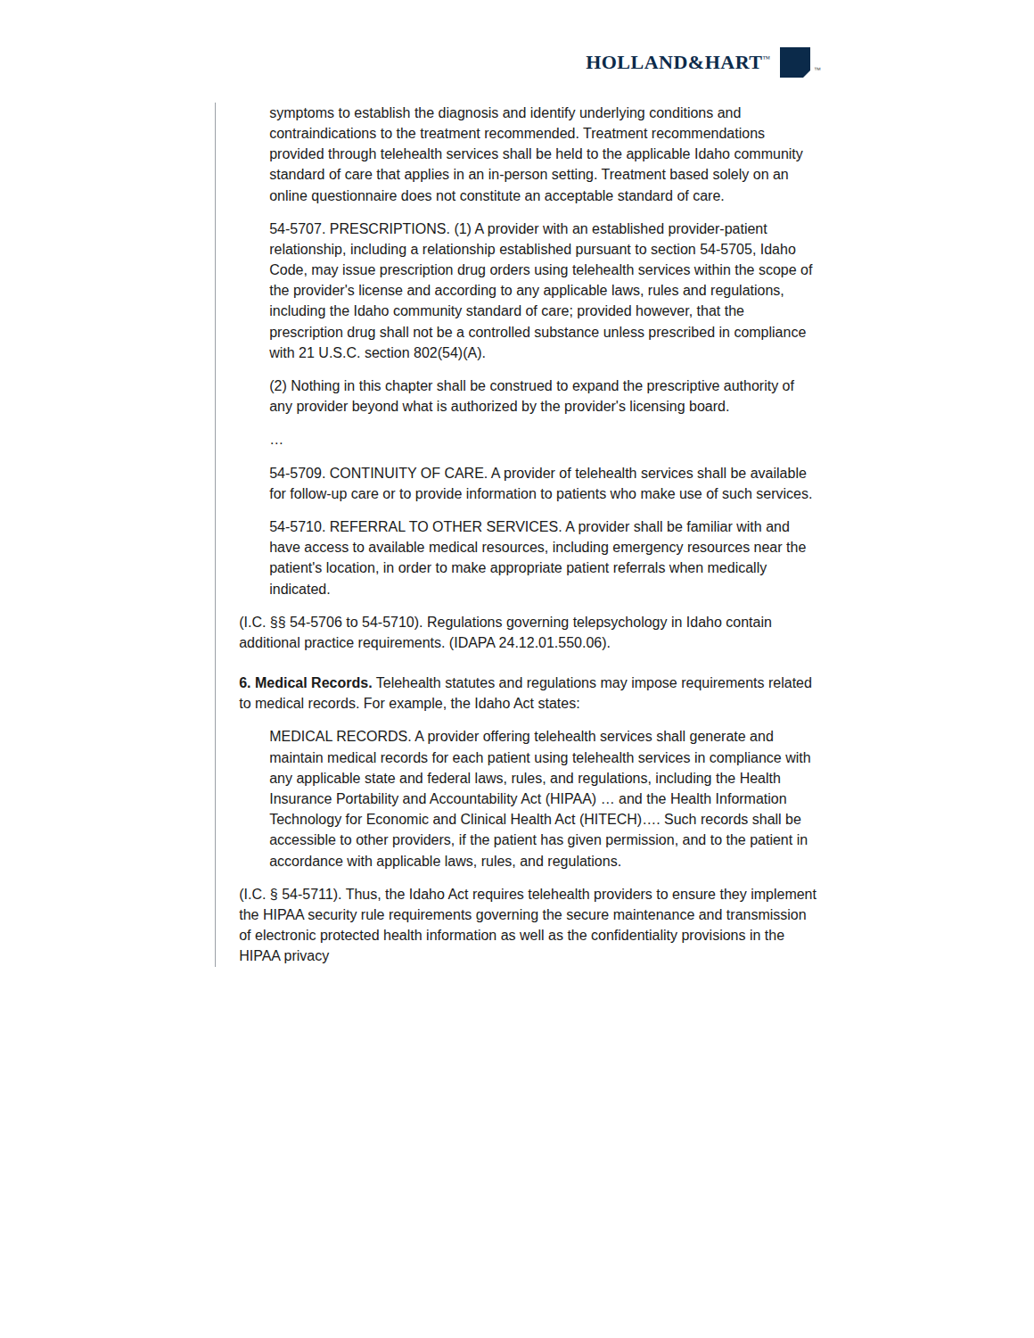HOLLAND&HART™ ™
symptoms to establish the diagnosis and identify underlying conditions and contraindications to the treatment recommended. Treatment recommendations provided through telehealth services shall be held to the applicable Idaho community standard of care that applies in an in-person setting. Treatment based solely on an online questionnaire does not constitute an acceptable standard of care.
54-5707. PRESCRIPTIONS. (1) A provider with an established provider-patient relationship, including a relationship established pursuant to section 54-5705, Idaho Code, may issue prescription drug orders using telehealth services within the scope of the provider's license and according to any applicable laws, rules and regulations, including the Idaho community standard of care; provided however, that the prescription drug shall not be a controlled substance unless prescribed in compliance with 21 U.S.C. section 802(54)(A).
(2) Nothing in this chapter shall be construed to expand the prescriptive authority of any provider beyond what is authorized by the provider's licensing board.
…
54-5709. CONTINUITY OF CARE. A provider of telehealth services shall be available for follow-up care or to provide information to patients who make use of such services.
54-5710. REFERRAL TO OTHER SERVICES. A provider shall be familiar with and have access to available medical resources, including emergency resources near the patient's location, in order to make appropriate patient referrals when medically indicated.
(I.C. §§ 54-5706 to 54-5710). Regulations governing telepsychology in Idaho contain additional practice requirements. (IDAPA 24.12.01.550.06).
6. Medical Records. Telehealth statutes and regulations may impose requirements related to medical records. For example, the Idaho Act states:
MEDICAL RECORDS. A provider offering telehealth services shall generate and maintain medical records for each patient using telehealth services in compliance with any applicable state and federal laws, rules, and regulations, including the Health Insurance Portability and Accountability Act (HIPAA) … and the Health Information Technology for Economic and Clinical Health Act (HITECH)…. Such records shall be accessible to other providers, if the patient has given permission, and to the patient in accordance with applicable laws, rules, and regulations.
(I.C. § 54-5711). Thus, the Idaho Act requires telehealth providers to ensure they implement the HIPAA security rule requirements governing the secure maintenance and transmission of electronic protected health information as well as the confidentiality provisions in the HIPAA privacy